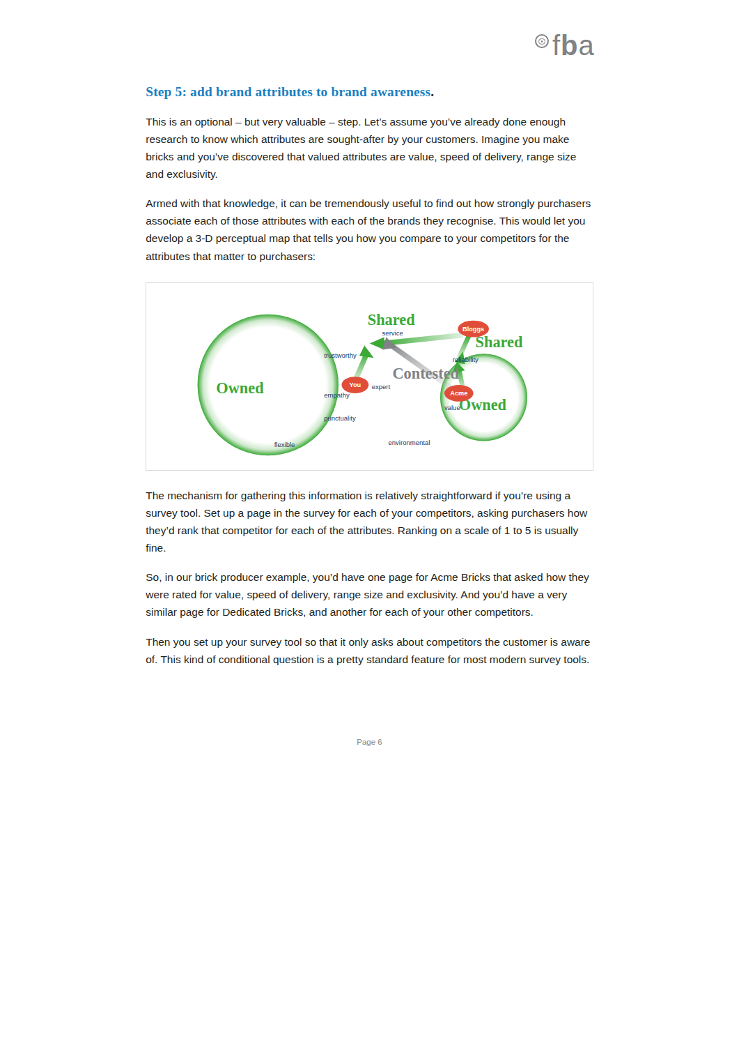fba
Step 5: add brand attributes to brand awareness.
This is an optional – but very valuable – step. Let’s assume you’ve already done enough research to know which attributes are sought-after by your customers. Imagine you make bricks and you’ve discovered that valued attributes are value, speed of delivery, range size and exclusivity.
Armed with that knowledge, it can be tremendously useful to find out how strongly purchasers associate each of those attributes with each of the brands they recognise. This would let you develop a 3-D perceptual map that tells you how you compare to your competitors for the attributes that matter to purchasers:
Shared Shared Contested Owned Owned You Bloggs Acme trustworthy empathy punctuality flexible expert service reliability value environmental
The mechanism for gathering this information is relatively straightforward if you’re using a survey tool. Set up a page in the survey for each of your competitors, asking purchasers how they’d rank that competitor for each of the attributes. Ranking on a scale of 1 to 5 is usually fine.
So, in our brick producer example, you’d have one page for Acme Bricks that asked how they were rated for value, speed of delivery, range size and exclusivity. And you’d have a very similar page for Dedicated Bricks, and another for each of your other competitors.
Then you set up your survey tool so that it only asks about competitors the customer is aware of. This kind of conditional question is a pretty standard feature for most modern survey tools.
Page 6